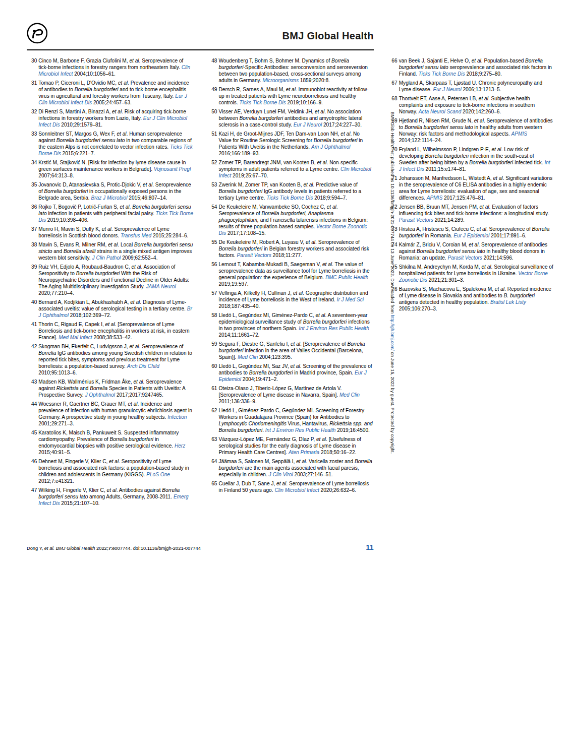BMJ Global Health
30 Cinco M, Barbone F, Grazia Ciufolini M, et al. Seroprevalence of tick-borne infections in forestry rangers from northeastern Italy. Clin Microbiol Infect 2004;10:1056–61.
31 Tomao P, Ciceroni L, D'Ovidio MC, et al. Prevalence and incidence of antibodies to Borrelia burgdorferi and to tick-borne encephalitis virus in agricultural and forestry workers from Tuscany, Italy. Eur J Clin Microbiol Infect Dis 2005;24:457–63.
32 Di Renzi S, Martini A, Binazzi A, et al. Risk of acquiring tick-borne infections in forestry workers from Lazio, Italy. Eur J Clin Microbiol Infect Dis 2010;29:1579–81.
33 Sonnleitner ST, Margos G, Wex F, et al. Human seroprevalence against Borrelia burgdorferi sensu lato in two comparable regions of the eastern Alps is not correlated to vector infection rates. Ticks Tick Borne Dis 2015;6:221–7.
34 Krstić M, Stajković N. [Risk for infection by lyme disease cause in green surfaces maintenance workers in Belgrade]. Vojnosanit Pregl 2007;64:313–8.
35 Jovanovic D, Atanasievska S, Protic-Djokic V, et al. Seroprevalence of Borrelia burgdorferi in occupationally exposed persons in the Belgrade area, Serbia. Braz J Microbiol 2015;46:807–14.
36 Rojko T, Bogovič P, Lotrič-Furlan S, et al. Borrelia burgdorferi sensu lato infection in patients with peripheral facial palsy. Ticks Tick Borne Dis 2019;10:398–406.
37 Munro H, Mavin S, Duffy K, et al. Seroprevalence of Lyme borreliosis in Scottish blood donors. Transfus Med 2015;25:284–6.
38 Mavin S, Evans R, Milner RM, et al. Local Borrelia burgdorferi sensu stricto and Borrelia afzelii strains in a single mixed antigen improves western blot sensitivity. J Clin Pathol 2009;62:552–4.
39 Ruiz VH, Edjolo A, Roubaud-Baudron C, et al. Association of Seropositivity to Borrelia burgdorferi With the Risk of Neuropsychiatric Disorders and Functional Decline in Older Adults: The Aging Multidisciplinary Investigation Study. JAMA Neurol 2020;77:210–4.
40 Bernard A, Kodjikian L, Abukhashabh A, et al. Diagnosis of Lyme-associated uveitis: value of serological testing in a tertiary centre. Br J Ophthalmol 2018;102:369–72.
41 Thorin C, Rigaud E, Capek I, et al. [Seroprevalence of Lyme Borreliosis and tick-borne encephalitis in workers at risk, in eastern France]. Med Mal Infect 2008;38:533–42.
42 Skogman BH, Ekerfelt C, Ludvigsson J, et al. Seroprevalence of Borrelia IgG antibodies among young Swedish children in relation to reported tick bites, symptoms and previous treatment for Lyme borreliosis: a population-based survey. Arch Dis Child 2010;95:1013–6.
43 Madsen KB, Wallménius K, Fridman Åke, et al. Seroprevalence against Rickettsia and Borrelia Species in Patients with Uveitis: A Prospective Survey. J Ophthalmol 2017;2017:9247465.
44 Woessner R, Gaertner BC, Grauer MT, et al. Incidence and prevalence of infection with human granulocytic ehrlichiosis agent in Germany. A prospective study in young healthy subjects. Infection 2001;29:271–3.
45 Karatolios K, Maisch B, Pankuweit S. Suspected inflammatory cardiomyopathy. Prevalence of Borrelia burgdorferi in endomyocardial biopsies with positive serological evidence. Herz 2015;40:91–5.
46 Dehnert M, Fingerle V, Klier C, et al. Seropositivity of Lyme borreliosis and associated risk factors: a population-based study in children and adolescents in Germany (KiGGS). PLoS One 2012;7:e41321.
47 Wilking H, Fingerle V, Klier C, et al. Antibodies against Borrelia burgdorferi sensu lato among Adults, Germany, 2008-2011. Emerg Infect Dis 2015;21:107–10.
48 Woudenberg T, Bohm S, Bohmer M. Dynamics of Borrelia burgdorferi-Specific Antibodies: seroconversion and seroreversion between two population-based, cross-sectional surveys among adults in Germany. Microorganisms 1859;2020:8.
49 Dersch R, Sarnes A, Maul M, et al. Immunoblot reactivity at follow-up in treated patients with Lyme neuroborreliosis and healthy controls. Ticks Tick Borne Dis 2019;10:166–9.
50 Visser AE, Verduyn Lunel FM, Veldink JH, et al. No association between Borrelia burgdorferi antibodies and amyotrophic lateral sclerosis in a case-control study. Eur J Neurol 2017;24:227–30.
51 Kazi H, de Groot-Mijnes JDF, Ten Dam-van Loon NH, et al. No Value for Routine Serologic Screening for Borrelia burgdorferi in Patients With Uveitis in the Netherlands. Am J Ophthalmol 2016;166:189–93.
52 Zomer TP, Barendregt JNM, van Kooten B, et al. Non-specific symptoms in adult patients referred to a Lyme centre. Clin Microbiol Infect 2019;25:67–70.
53 Zwerink M, Zomer TP, van Kooten B, et al. Predictive value of Borrelia burgdorferi IgG antibody levels in patients referred to a tertiary Lyme centre. Ticks Tick Borne Dis 2018;9:594–7.
54 De Keukeleire M, Vanwambeke SO, Cochez C, et al. Seroprevalence of Borrelia burgdorferi, Anaplasma phagocytophilum, and Francisella tularensis infections in Belgium: results of three population-based samples. Vector Borne Zoonotic Dis 2017;17:108–15.
55 De Keukeleire M, Robert A, Luyasu V, et al. Seroprevalence of Borrelia burgdorferi in Belgian forestry workers and associated risk factors. Parasit Vectors 2018;11:277.
56 Lernout T, Kabamba-Mukadi B, Saegeman V, et al. The value of seroprevalence data as surveillance tool for Lyme borreliosis in the general population: the experience of Belgium. BMC Public Health 2019;19:597.
57 Vellinga A, Kilkelly H, Cullinan J, et al. Geographic distribution and incidence of Lyme borreliosis in the West of Ireland. Ir J Med Sci 2018;187:435–40.
58 Lledó L, Gegúndez MI, Giménez-Pardo C, et al. A seventeen-year epidemiological surveillance study of Borrelia burgdorferi infections in two provinces of northern Spain. Int J Environ Res Public Health 2014;11:1661–72.
59 Segura F, Diestre G, Sanfeliu I, et al. [Seroprevalence of Borrelia burgdorferi infection in the area of Valles Occidental (Barcelona, Spain)]. Med Clin 2004;123:395.
60 Lledó L, Gegúndez MI, Saz JV, et al. Screening of the prevalence of antibodies to Borrelia burgdorferi in Madrid province, Spain. Eur J Epidemiol 2004;19:471–2.
61 Oteiza-Olaso J, Tiberio-López G, Martínez de Artola V. [Seroprevalence of Lyme disease in Navarra, Spain]. Med Clin 2011;136:336–9.
62 Lledó L, Giménez-Pardo C, Gegúndez MI. Screening of Forestry Workers in Guadalajara Province (Spain) for Antibodies to Lymphocytic Choriomeningitis Virus, Hantavirus, Rickettsia spp. and Borrelia burgdorferi. Int J Environ Res Public Health 2019;16:4500.
63 Vázquez-López ME, Fernández G, Díaz P, et al. [Usefulness of serological studies for the early diagnosis of Lyme disease in Primary Health Care Centres]. Aten Primaria 2018;50:16–22.
64 Jäämaa S, Salonen M, Seppälä I, et al. Varicella zoster and Borrelia burgdorferi are the main agents associated with facial paresis, especially in children. J Clin Virol 2003;27:146–51.
65 Cuellar J, Dub T, Sane J, et al. Seroprevalence of Lyme borreliosis in Finland 50 years ago. Clin Microbiol Infect 2020;26:632–6.
66van Beek J, Sajanti E, Helve O, et al. Population-based Borrelia burgdorferi sensu lato seroprevalence and associated risk factors in Finland. Ticks Tick Borne Dis 2018;9:275–80.
67 Mygland A, Skarpaas T, Ljøstad U. Chronic polyneuropathy and Lyme disease. Eur J Neurol 2006;13:1213–5.
68 Thortveit ET, Aase A, Petersen LB, et al. Subjective health complaints and exposure to tick-borne infections in southern Norway. Acta Neurol Scand 2020;142:260–6.
69 Hjetland R, Nilsen RM, Grude N, et al. Seroprevalence of antibodies to Borrelia burgdorferi sensu lato in healthy adults from western Norway: risk factors and methodological aspects. APMIS 2014;122:1114–24.
70 Fryland L, Wilhelmsson P, Lindgren P-E, et al. Low risk of developing Borrelia burgdorferi infection in the south-east of Sweden after being bitten by a Borrelia burgdorferi-infected tick. Int J Infect Dis 2011;15:e174–81.
71 Johansson M, Manfredsson L, Wistedt A, et al. Significant variations in the seroprevalence of C6 ELISA antibodies in a highly endemic area for Lyme borreliosis: evaluation of age, sex and seasonal differences. APMIS 2017;125:476–81.
72 Jensen BB, Bruun MT, Jensen PM, et al. Evaluation of factors influencing tick bites and tick-borne infections: a longitudinal study. Parasit Vectors 2021;14:289.
73 Hristea A, Hristescu S, Ciufecu C, et al. Seroprevalence of Borrelia burgdorferi in Romania. Eur J Epidemiol 2001;17:891–6.
74 Kalmár Z, Briciu V, Coroian M, et al. Seroprevalence of antibodies against Borrelia burgdorferi sensu lato in healthy blood donors in Romania: an update. Parasit Vectors 2021;14:596.
75 Shkilna M, Andreychyn M, Korda M, et al. Serological surveillance of hospitalized patients for Lyme borreliosis in Ukraine. Vector Borne Zoonotic Dis 2021;21:301–3.
76 Bazovska S, Machacova E, Spalekova M, et al. Reported incidence of Lyme disease in Slovakia and antibodies to B. burgdorferi antigens detected in healthy population. Bratisl Lek Listy 2005;106:270–3.
Dong Y, et al. BMJ Global Health 2022;7:e007744. doi:10.1136/bmjgh-2021-007744
11
BMJ Glob Health: first published as 10.1136/bmjgh-2021-007744 on 13 June 2022. Downloaded from http://gh.bmj.com/ on June 15, 2022 by guest. Protected by copyright.